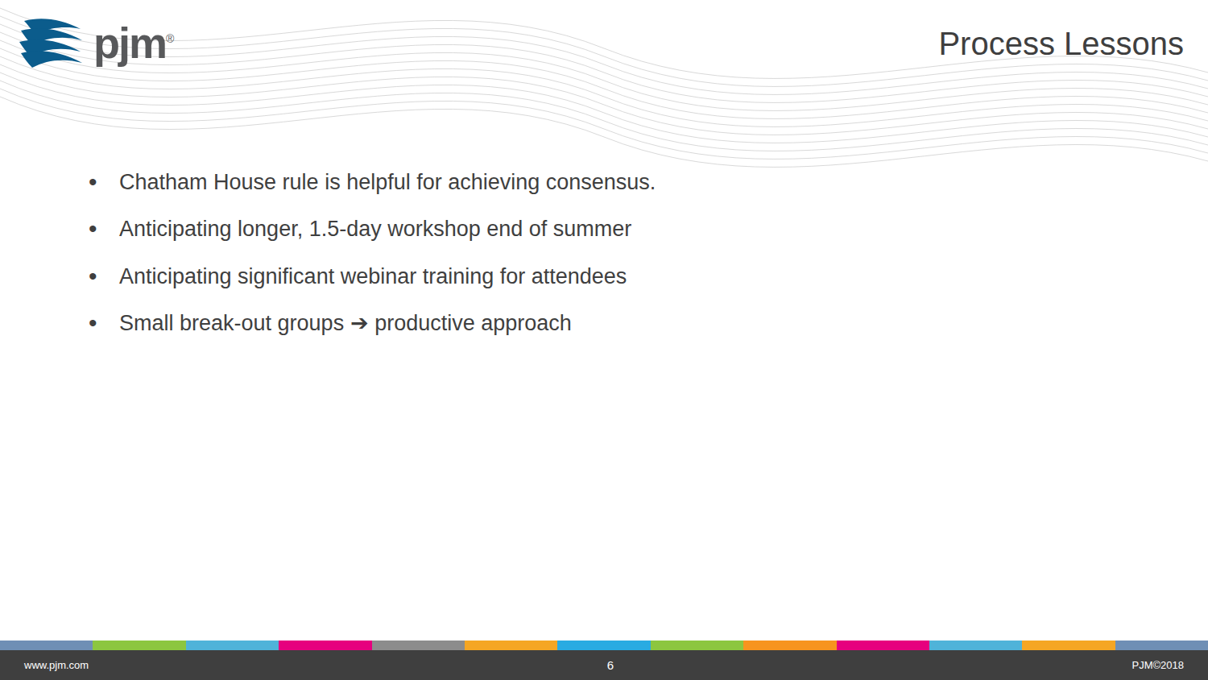pjm®
Process Lessons
Chatham House rule is helpful for achieving consensus.
Anticipating longer, 1.5-day workshop end of summer
Anticipating significant webinar training for attendees
Small break-out groups ➔ productive approach
www.pjm.com 6 PJM©2018